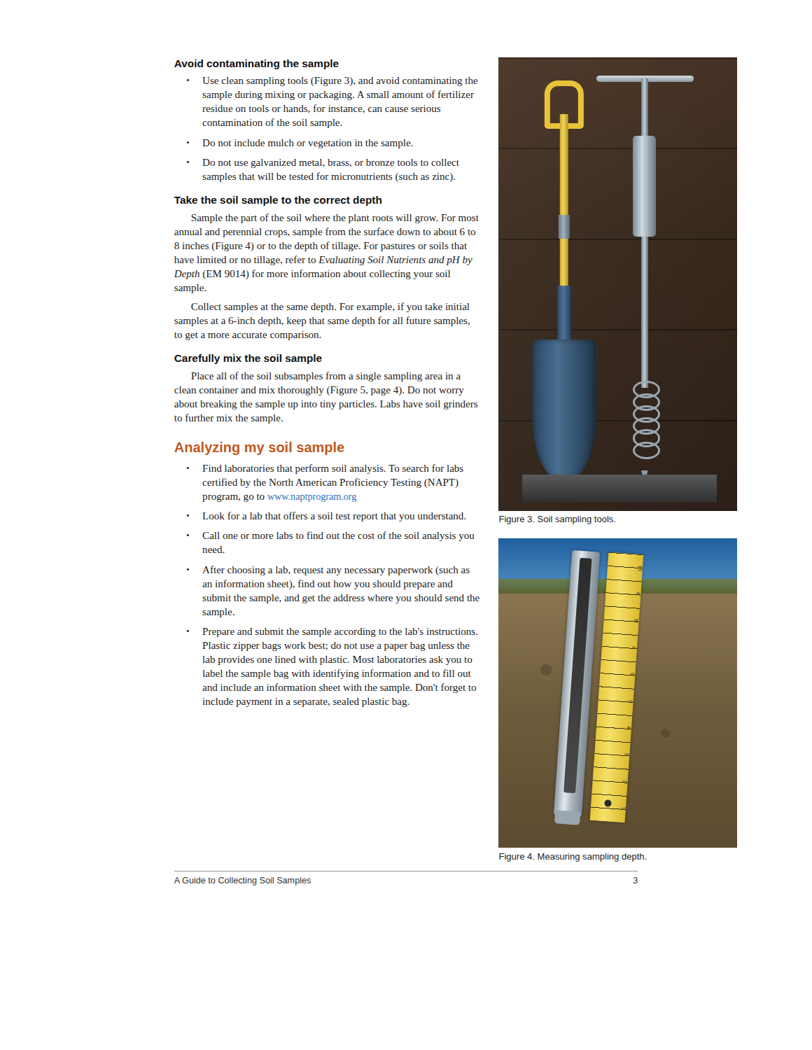Avoid contaminating the sample
Use clean sampling tools (Figure 3), and avoid contaminating the sample during mixing or packaging. A small amount of fertilizer residue on tools or hands, for instance, can cause serious contamination of the soil sample.
Do not include mulch or vegetation in the sample.
Do not use galvanized metal, brass, or bronze tools to collect samples that will be tested for micronutrients (such as zinc).
Take the soil sample to the correct depth
Sample the part of the soil where the plant roots will grow. For most annual and perennial crops, sample from the surface down to about 6 to 8 inches (Figure 4) or to the depth of tillage. For pastures or soils that have limited or no tillage, refer to Evaluating Soil Nutrients and pH by Depth (EM 9014) for more information about collecting your soil sample.
Collect samples at the same depth. For example, if you take initial samples at a 6-inch depth, keep that same depth for all future samples, to get a more accurate comparison.
Carefully mix the soil sample
Place all of the soil subsamples from a single sampling area in a clean container and mix thoroughly (Figure 5, page 4). Do not worry about breaking the sample up into tiny particles. Labs have soil grinders to further mix the sample.
Analyzing my soil sample
Find laboratories that perform soil analysis. To search for labs certified by the North American Proficiency Testing (NAPT) program, go to www.naptprogram.org
Look for a lab that offers a soil test report that you understand.
Call one or more labs to find out the cost of the soil analysis you need.
After choosing a lab, request any necessary paperwork (such as an information sheet), find out how you should prepare and submit the sample, and get the address where you should send the sample.
Prepare and submit the sample according to the lab's instructions. Plastic zipper bags work best; do not use a paper bag unless the lab provides one lined with plastic. Most laboratories ask you to label the sample bag with identifying information and to fill out and include an information sheet with the sample. Don't forget to include payment in a separate, sealed plastic bag.
Figure 3. Soil sampling tools.
10 9 8 7 6 5 4 3 2 1
Figure 4. Measuring sampling depth.
A Guide to Collecting Soil Samples 3